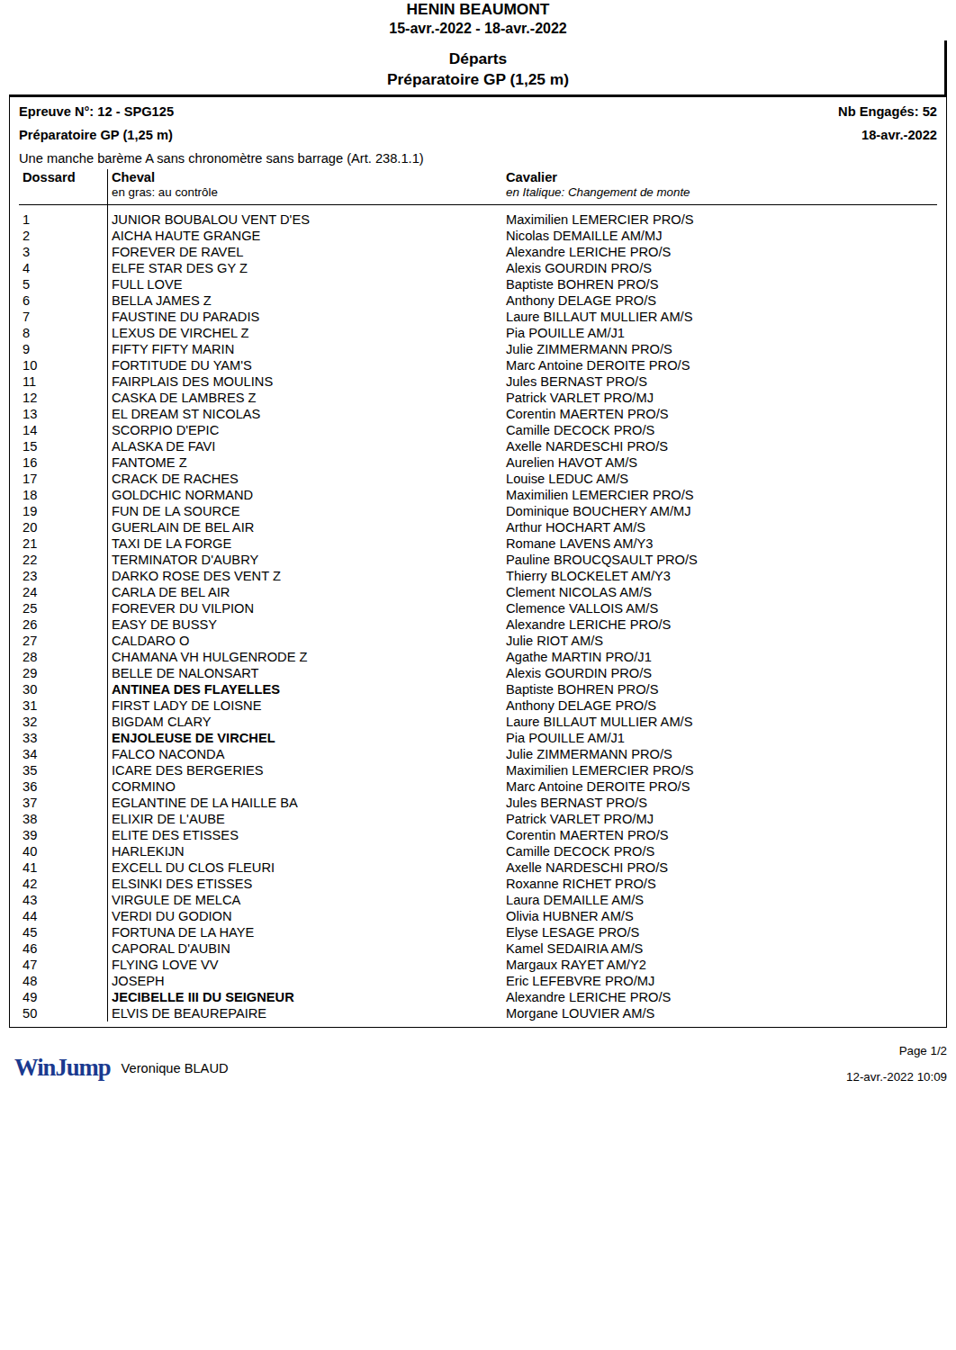HENIN BEAUMONT
15-avr.-2022 - 18-avr.-2022
Départs
Préparatoire GP (1,25 m)
Epreuve N°: 12 - SPG125
Nb Engagés: 52
Préparatoire GP (1,25 m)
18-avr.-2022
Une manche barème A sans chronomètre sans barrage (Art. 238.1.1)
| Dossard | Cheval en gras: au contrôle | Cavalier en Italique: Changement de monte |
| --- | --- | --- |
| 1 | JUNIOR BOUBALOU VENT D'ES | Maximilien LEMERCIER PRO/S |
| 2 | AICHA HAUTE GRANGE | Nicolas DEMAILLE AM/MJ |
| 3 | FOREVER DE RAVEL | Alexandre LERICHE PRO/S |
| 4 | ELFE STAR DES GY Z | Alexis GOURDIN PRO/S |
| 5 | FULL LOVE | Baptiste BOHREN PRO/S |
| 6 | BELLA JAMES Z | Anthony DELAGE PRO/S |
| 7 | FAUSTINE DU PARADIS | Laure BILLAUT MULLIER AM/S |
| 8 | LEXUS DE VIRCHEL Z | Pia POUILLE AM/J1 |
| 9 | FIFTY FIFTY MARIN | Julie ZIMMERMANN PRO/S |
| 10 | FORTITUDE DU YAM'S | Marc Antoine DEROITE PRO/S |
| 11 | FAIRPLAIS DES MOULINS | Jules BERNAST PRO/S |
| 12 | CASKA DE LAMBRES Z | Patrick VARLET PRO/MJ |
| 13 | EL DREAM ST NICOLAS | Corentin MAERTEN PRO/S |
| 14 | SCORPIO D'EPIC | Camille DECOCK PRO/S |
| 15 | ALASKA DE FAVI | Axelle NARDESCHI PRO/S |
| 16 | FANTOME Z | Aurelien HAVOT AM/S |
| 17 | CRACK DE RACHES | Louise LEDUC AM/S |
| 18 | GOLDCHIC NORMAND | Maximilien LEMERCIER PRO/S |
| 19 | FUN DE LA SOURCE | Dominique BOUCHERY AM/MJ |
| 20 | GUERLAIN DE BEL AIR | Arthur HOCHART AM/S |
| 21 | TAXI DE LA FORGE | Romane LAVENS AM/Y3 |
| 22 | TERMINATOR D'AUBRY | Pauline BROUCQSAULT PRO/S |
| 23 | DARKO ROSE DES VENT Z | Thierry BLOCKELET AM/Y3 |
| 24 | CARLA DE BEL AIR | Clement NICOLAS AM/S |
| 25 | FOREVER DU VILPION | Clemence VALLOIS AM/S |
| 26 | EASY DE BUSSY | Alexandre LERICHE PRO/S |
| 27 | CALDARO O | Julie RIOT AM/S |
| 28 | CHAMANA VH HULGENRODE Z | Agathe MARTIN PRO/J1 |
| 29 | BELLE DE NALONSART | Alexis GOURDIN PRO/S |
| 30 | ANTINEA DES FLAYELLES | Baptiste BOHREN PRO/S |
| 31 | FIRST LADY DE LOISNE | Anthony DELAGE PRO/S |
| 32 | BIGDAM CLARY | Laure BILLAUT MULLIER AM/S |
| 33 | ENJOLEUSE DE VIRCHEL | Pia POUILLE AM/J1 |
| 34 | FALCO NACONDA | Julie ZIMMERMANN PRO/S |
| 35 | ICARE DES BERGERIES | Maximilien LEMERCIER PRO/S |
| 36 | CORMINO | Marc Antoine DEROITE PRO/S |
| 37 | EGLANTINE DE LA HAILLE BA | Jules BERNAST PRO/S |
| 38 | ELIXIR DE L'AUBE | Patrick VARLET PRO/MJ |
| 39 | ELITE DES ETISSES | Corentin MAERTEN PRO/S |
| 40 | HARLEKIJN | Camille DECOCK PRO/S |
| 41 | EXCELL DU CLOS FLEURI | Axelle NARDESCHI PRO/S |
| 42 | ELSINKI DES ETISSES | Roxanne RICHET PRO/S |
| 43 | VIRGULE DE MELCA | Laura DEMAILLE AM/S |
| 44 | VERDI DU GODION | Olivia HUBNER AM/S |
| 45 | FORTUNA DE LA HAYE | Elyse LESAGE PRO/S |
| 46 | CAPORAL D'AUBIN | Kamel SEDAIRIA AM/S |
| 47 | FLYING LOVE VV | Margaux RAYET AM/Y2 |
| 48 | JOSEPH | Eric LEFEBVRE PRO/MJ |
| 49 | JECIBELLE III DU SEIGNEUR | Alexandre LERICHE PRO/S |
| 50 | ELVIS DE BEAUREPAIRE | Morgane LOUVIER AM/S |
WinJump Veronique BLAUD
Page 1/2
12-avr.-2022 10:09